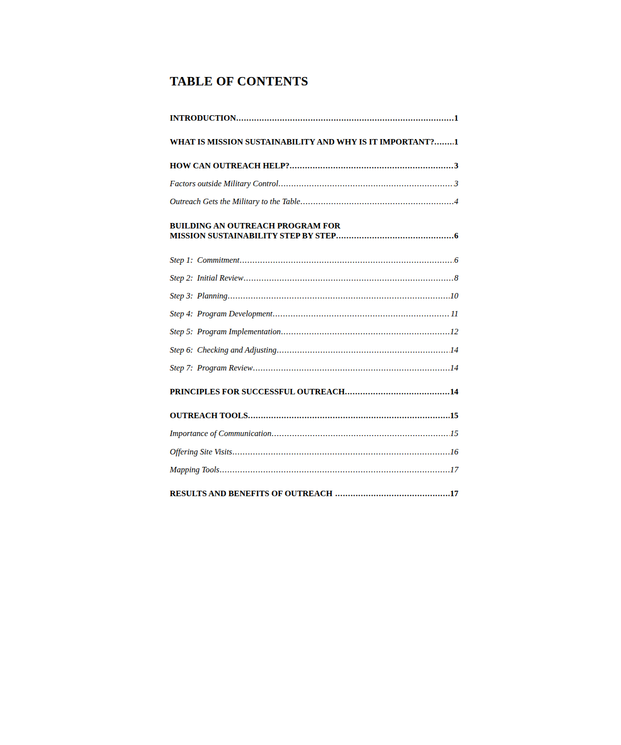TABLE OF CONTENTS
INTRODUCTION ................................................................................................. 1
WHAT IS MISSION SUSTAINABILITY AND WHY IS IT IMPORTANT? ............. 1
HOW CAN OUTREACH HELP? ................................................................................ 3
Factors outside Military Control ....................................................................................... 3
Outreach Gets the Military to the Table .............................................................................. 4
BUILDING AN OUTREACH PROGRAM FOR
MISSION SUSTAINABILITY STEP BY STEP ........................................................... 6
Step 1: Commitment ............................................................................................................. 6
Step 2: Initial Review ............................................................................................................ 8
Step 3: Planning ..................................................................................................................... 10
Step 4: Program Development ......................................................................................... 11
Step 5: Program Implementation .................................................................................... 12
Step 6: Checking and Adjusting ....................................................................................... 14
Step 7: Program Review ................................................................................................. 14
PRINCIPLES FOR SUCCESSFUL OUTREACH ..................................................... 14
OUTREACH TOOLS .............................................................................................. 15
Importance of Communication ......................................................................................... 15
Offering Site Visits ....................................................................................................... 16
Mapping Tools ............................................................................................................. 17
RESULTS AND BENEFITS OF OUTREACH ......................................................... 17